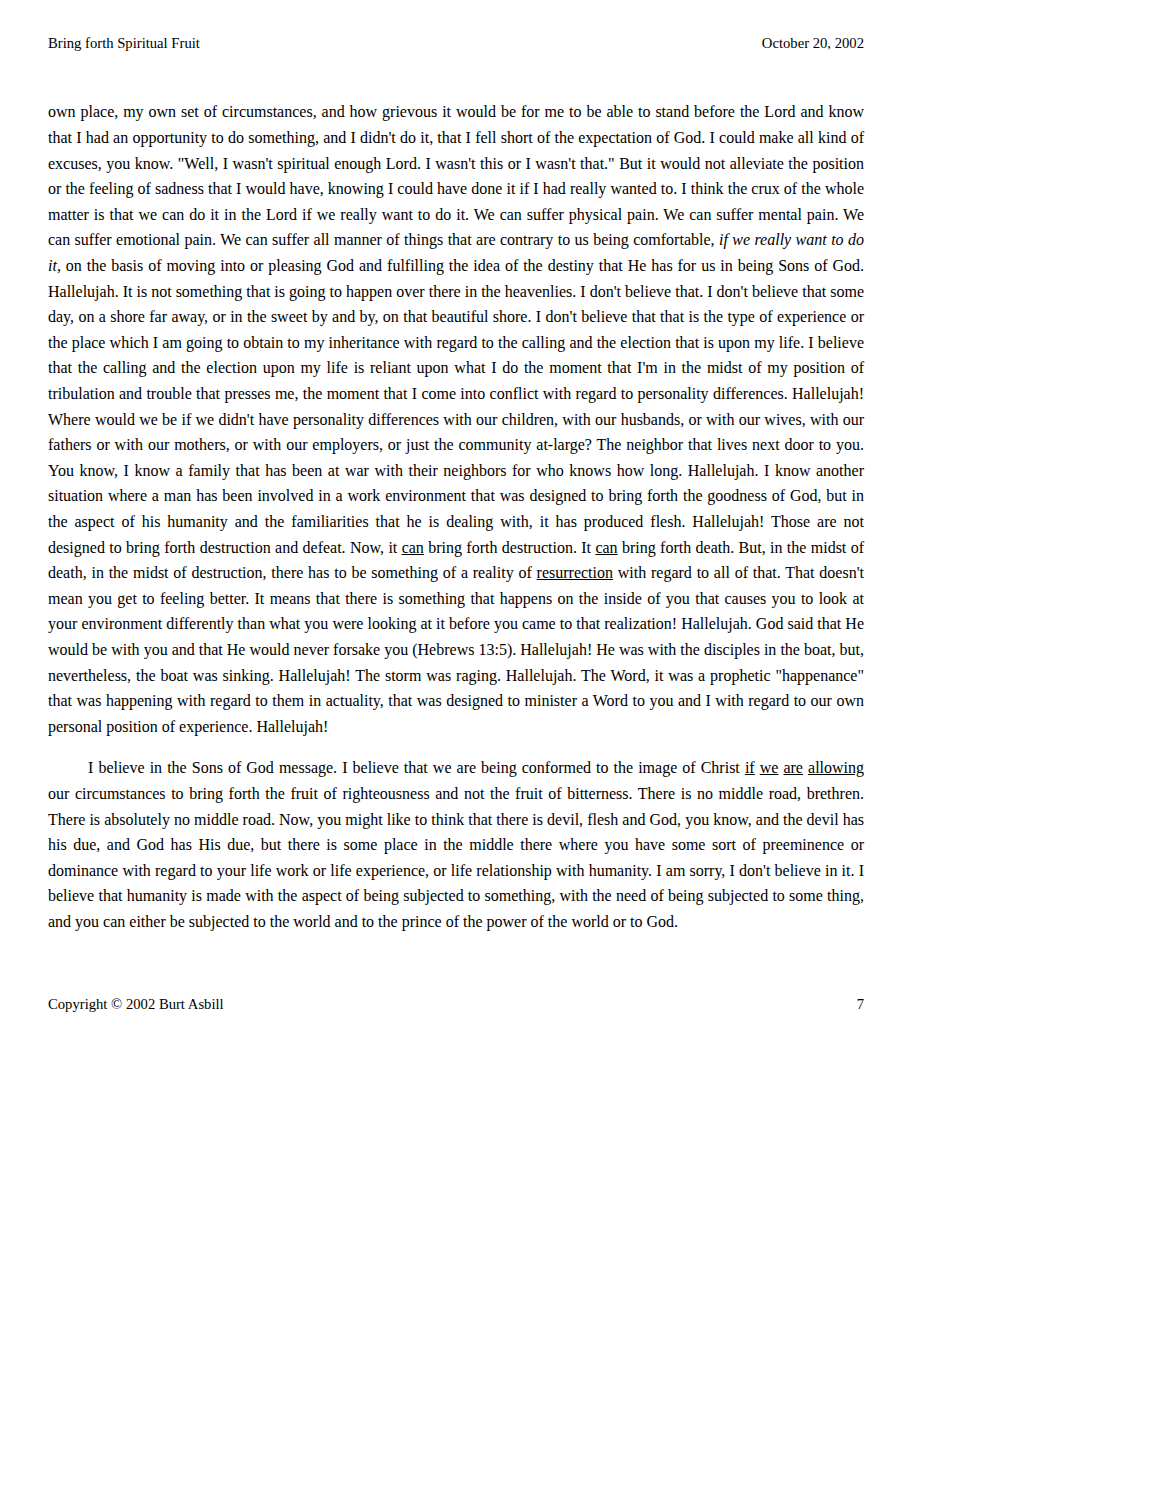Bring forth Spiritual Fruit October 20, 2002
own place, my own set of circumstances, and how grievous it would be for me to be able to stand before the Lord and know that I had an opportunity to do something, and I didn't do it, that I fell short of the expectation of God. I could make all kind of excuses, you know. "Well, I wasn't spiritual enough Lord. I wasn't this or I wasn't that." But it would not alleviate the position or the feeling of sadness that I would have, knowing I could have done it if I had really wanted to. I think the crux of the whole matter is that we can do it in the Lord if we really want to do it. We can suffer physical pain. We can suffer mental pain. We can suffer emotional pain. We can suffer all manner of things that are contrary to us being comfortable, if we really want to do it, on the basis of moving into or pleasing God and fulfilling the idea of the destiny that He has for us in being Sons of God. Hallelujah. It is not something that is going to happen over there in the heavenlies. I don't believe that. I don't believe that some day, on a shore far away, or in the sweet by and by, on that beautiful shore. I don't believe that that is the type of experience or the place which I am going to obtain to my inheritance with regard to the calling and the election that is upon my life. I believe that the calling and the election upon my life is reliant upon what I do the moment that I'm in the midst of my position of tribulation and trouble that presses me, the moment that I come into conflict with regard to personality differences. Hallelujah! Where would we be if we didn't have personality differences with our children, with our husbands, or with our wives, with our fathers or with our mothers, or with our employers, or just the community at-large? The neighbor that lives next door to you. You know, I know a family that has been at war with their neighbors for who knows how long. Hallelujah. I know another situation where a man has been involved in a work environment that was designed to bring forth the goodness of God, but in the aspect of his humanity and the familiarities that he is dealing with, it has produced flesh. Hallelujah! Those are not designed to bring forth destruction and defeat. Now, it can bring forth destruction. It can bring forth death. But, in the midst of death, in the midst of destruction, there has to be something of a reality of resurrection with regard to all of that. That doesn't mean you get to feeling better. It means that there is something that happens on the inside of you that causes you to look at your environment differently than what you were looking at it before you came to that realization! Hallelujah. God said that He would be with you and that He would never forsake you (Hebrews 13:5). Hallelujah! He was with the disciples in the boat, but, nevertheless, the boat was sinking. Hallelujah! The storm was raging. Hallelujah. The Word, it was a prophetic "happenance" that was happening with regard to them in actuality, that was designed to minister a Word to you and I with regard to our own personal position of experience. Hallelujah!
I believe in the Sons of God message. I believe that we are being conformed to the image of Christ if we are allowing our circumstances to bring forth the fruit of righteousness and not the fruit of bitterness. There is no middle road, brethren. There is absolutely no middle road. Now, you might like to think that there is devil, flesh and God, you know, and the devil has his due, and God has His due, but there is some place in the middle there where you have some sort of preeminence or dominance with regard to your life work or life experience, or life relationship with humanity. I am sorry, I don't believe in it. I believe that humanity is made with the aspect of being subjected to something, with the need of being subjected to some thing, and you can either be subjected to the world and to the prince of the power of the world or to God.
Copyright © 2002 Burt Asbill 7